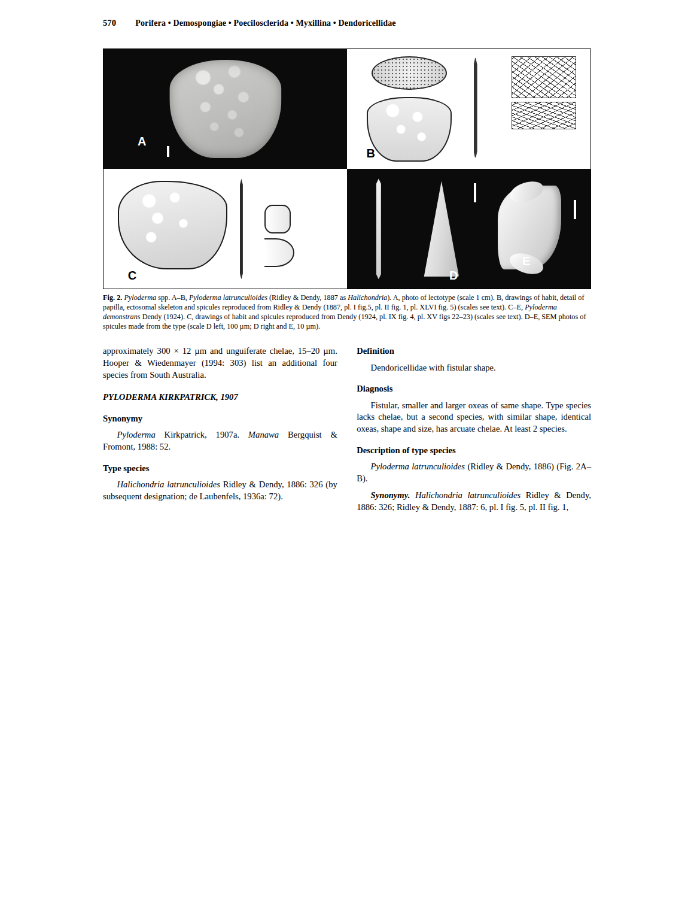570 Porifera • Demospongiae • Poecilosclerida • Myxillina • Dendoricellidae
A
B
C
D E
Fig. 2. Pyloderma spp. A–B, Pyloderma latrunculioides (Ridley & Dendy, 1887 as Halichondria). A, photo of lectotype (scale 1 cm). B, drawings of habit, detail of papilla, ectosomal skeleton and spicules reproduced from Ridley & Dendy (1887, pl. I fig.5, pl. II fig. 1, pl. XLVI fig. 5) (scales see text). C–E, Pyloderma demonstrans Dendy (1924). C, drawings of habit and spicules reproduced from Dendy (1924, pl. IX fig. 4, pl. XV figs 22–23) (scales see text). D–E, SEM photos of spicules made from the type (scale D left, 100 µm; D right and E, 10 µm).
approximately 300 × 12 µm and unguiferate chelae, 15–20 µm. Hooper & Wiedenmayer (1994: 303) list an additional four species from South Australia.
PYLODERMA KIRKPATRICK, 1907
Synonymy
Pyloderma Kirkpatrick, 1907a. Manawa Bergquist & Fromont, 1988: 52.
Type species
Halichondria latrunculioides Ridley & Dendy, 1886: 326 (by subsequent designation; de Laubenfels, 1936a: 72).
Definition
Dendoricellidae with fistular shape.
Diagnosis
Fistular, smaller and larger oxeas of same shape. Type species lacks chelae, but a second species, with similar shape, identical oxeas, shape and size, has arcuate chelae. At least 2 species.
Description of type species
Pyloderma latrunculioides (Ridley & Dendy, 1886) (Fig. 2A–B).
Synonymy. Halichondria latrunculioides Ridley & Dendy, 1886: 326; Ridley & Dendy, 1887: 6, pl. I fig. 5, pl. II fig. 1,